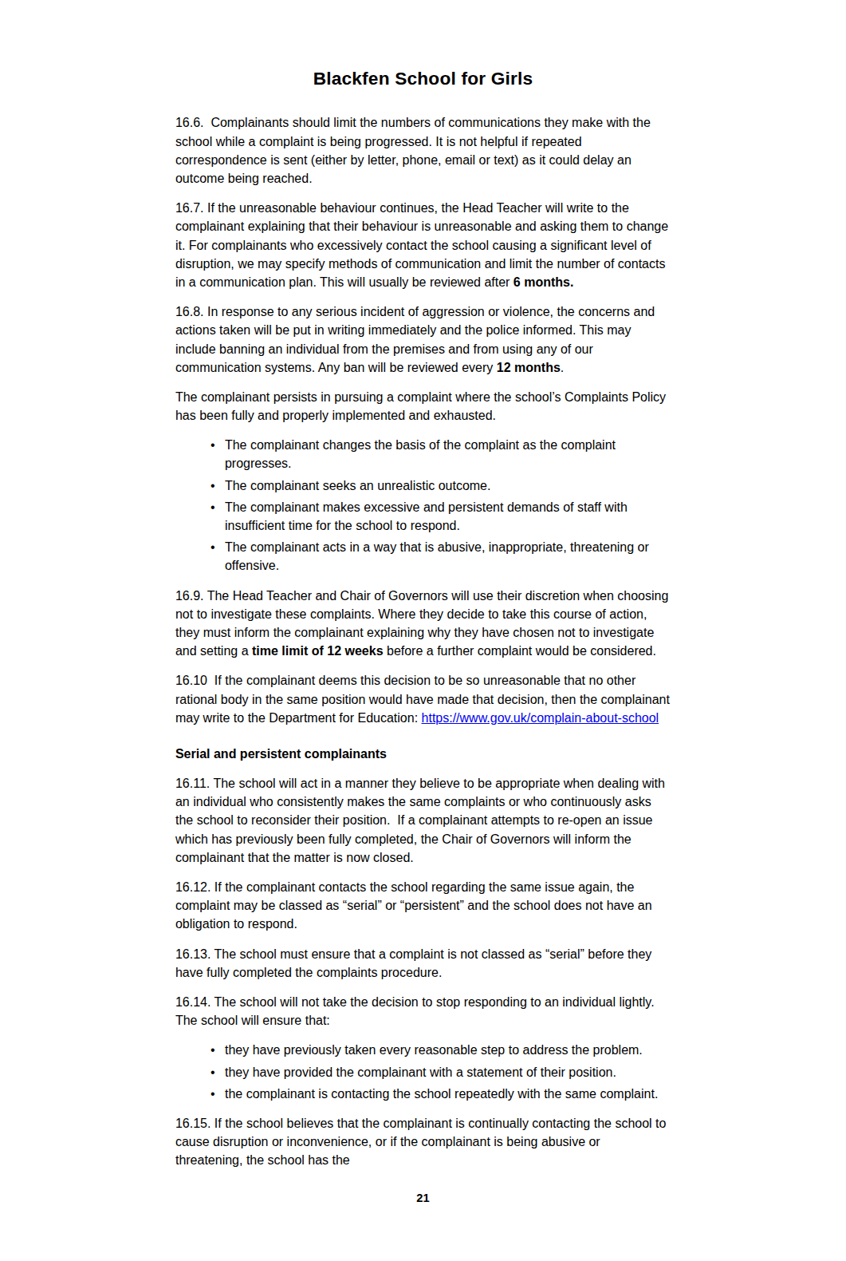Blackfen School for Girls
16.6. Complainants should limit the numbers of communications they make with the school while a complaint is being progressed. It is not helpful if repeated correspondence is sent (either by letter, phone, email or text) as it could delay an outcome being reached.
16.7. If the unreasonable behaviour continues, the Head Teacher will write to the complainant explaining that their behaviour is unreasonable and asking them to change it. For complainants who excessively contact the school causing a significant level of disruption, we may specify methods of communication and limit the number of contacts in a communication plan. This will usually be reviewed after 6 months.
16.8. In response to any serious incident of aggression or violence, the concerns and actions taken will be put in writing immediately and the police informed. This may include banning an individual from the premises and from using any of our communication systems. Any ban will be reviewed every 12 months.
The complainant persists in pursuing a complaint where the school’s Complaints Policy has been fully and properly implemented and exhausted.
The complainant changes the basis of the complaint as the complaint progresses.
The complainant seeks an unrealistic outcome.
The complainant makes excessive and persistent demands of staff with insufficient time for the school to respond.
The complainant acts in a way that is abusive, inappropriate, threatening or offensive.
16.9. The Head Teacher and Chair of Governors will use their discretion when choosing not to investigate these complaints. Where they decide to take this course of action, they must inform the complainant explaining why they have chosen not to investigate and setting a time limit of 12 weeks before a further complaint would be considered.
16.10 If the complainant deems this decision to be so unreasonable that no other rational body in the same position would have made that decision, then the complainant may write to the Department for Education: https://www.gov.uk/complain-about-school
Serial and persistent complainants
16.11. The school will act in a manner they believe to be appropriate when dealing with an individual who consistently makes the same complaints or who continuously asks the school to reconsider their position. If a complainant attempts to re-open an issue which has previously been fully completed, the Chair of Governors will inform the complainant that the matter is now closed.
16.12. If the complainant contacts the school regarding the same issue again, the complaint may be classed as “serial” or “persistent” and the school does not have an obligation to respond.
16.13. The school must ensure that a complaint is not classed as “serial” before they have fully completed the complaints procedure.
16.14. The school will not take the decision to stop responding to an individual lightly. The school will ensure that:
they have previously taken every reasonable step to address the problem.
they have provided the complainant with a statement of their position.
the complainant is contacting the school repeatedly with the same complaint.
16.15. If the school believes that the complainant is continually contacting the school to cause disruption or inconvenience, or if the complainant is being abusive or threatening, the school has the
21